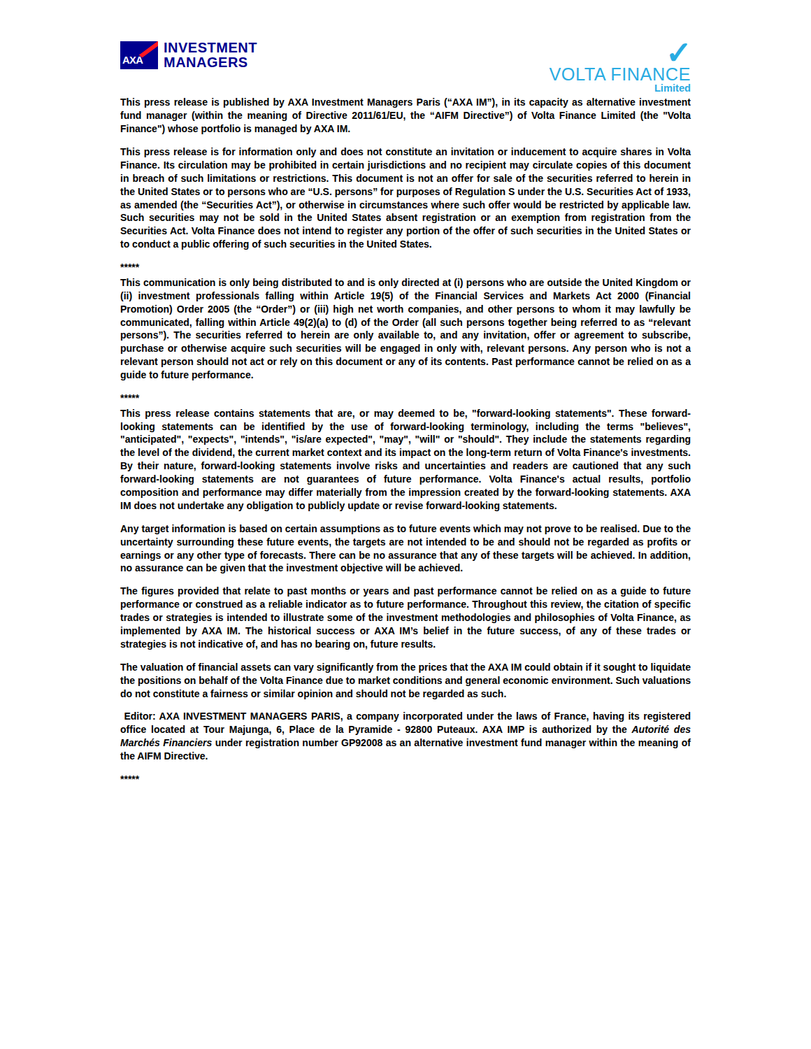AXA
INVESTMENT
MANAGERS
✓
VOLTA FINANCE
Limited
This press release is published by AXA Investment Managers Paris (“AXA IM”), in its capacity as alternative investment fund manager (within the meaning of Directive 2011/61/EU, the “AIFM Directive”) of Volta Finance Limited (the "Volta Finance") whose portfolio is managed by AXA IM.
This press release is for information only and does not constitute an invitation or inducement to acquire shares in Volta Finance. Its circulation may be prohibited in certain jurisdictions and no recipient may circulate copies of this document in breach of such limitations or restrictions. This document is not an offer for sale of the securities referred to herein in the United States or to persons who are “U.S. persons” for purposes of Regulation S under the U.S. Securities Act of 1933, as amended (the “Securities Act”), or otherwise in circumstances where such offer would be restricted by applicable law. Such securities may not be sold in the United States absent registration or an exemption from registration from the Securities Act. Volta Finance does not intend to register any portion of the offer of such securities in the United States or to conduct a public offering of such securities in the United States.
*****
This communication is only being distributed to and is only directed at (i) persons who are outside the United Kingdom or (ii) investment professionals falling within Article 19(5) of the Financial Services and Markets Act 2000 (Financial Promotion) Order 2005 (the “Order”) or (iii) high net worth companies, and other persons to whom it may lawfully be communicated, falling within Article 49(2)(a) to (d) of the Order (all such persons together being referred to as “relevant persons”). The securities referred to herein are only available to, and any invitation, offer or agreement to subscribe, purchase or otherwise acquire such securities will be engaged in only with, relevant persons. Any person who is not a relevant person should not act or rely on this document or any of its contents. Past performance cannot be relied on as a guide to future performance.
*****
This press release contains statements that are, or may deemed to be, "forward-looking statements". These forward-looking statements can be identified by the use of forward-looking terminology, including the terms "believes", "anticipated", "expects", "intends", "is/are expected", "may", "will" or "should". They include the statements regarding the level of the dividend, the current market context and its impact on the long-term return of Volta Finance's investments. By their nature, forward-looking statements involve risks and uncertainties and readers are cautioned that any such forward-looking statements are not guarantees of future performance. Volta Finance's actual results, portfolio composition and performance may differ materially from the impression created by the forward-looking statements. AXA IM does not undertake any obligation to publicly update or revise forward-looking statements.
Any target information is based on certain assumptions as to future events which may not prove to be realised. Due to the uncertainty surrounding these future events, the targets are not intended to be and should not be regarded as profits or earnings or any other type of forecasts. There can be no assurance that any of these targets will be achieved. In addition, no assurance can be given that the investment objective will be achieved.
The figures provided that relate to past months or years and past performance cannot be relied on as a guide to future performance or construed as a reliable indicator as to future performance. Throughout this review, the citation of specific trades or strategies is intended to illustrate some of the investment methodologies and philosophies of Volta Finance, as implemented by AXA IM. The historical success or AXA IM’s belief in the future success, of any of these trades or strategies is not indicative of, and has no bearing on, future results.
The valuation of financial assets can vary significantly from the prices that the AXA IM could obtain if it sought to liquidate the positions on behalf of the Volta Finance due to market conditions and general economic environment. Such valuations do not constitute a fairness or similar opinion and should not be regarded as such.
Editor: AXA INVESTMENT MANAGERS PARIS, a company incorporated under the laws of France, having its registered office located at Tour Majunga, 6, Place de la Pyramide - 92800 Puteaux. AXA IMP is authorized by the Autorité des Marchés Financiers under registration number GP92008 as an alternative investment fund manager within the meaning of the AIFM Directive.
*****